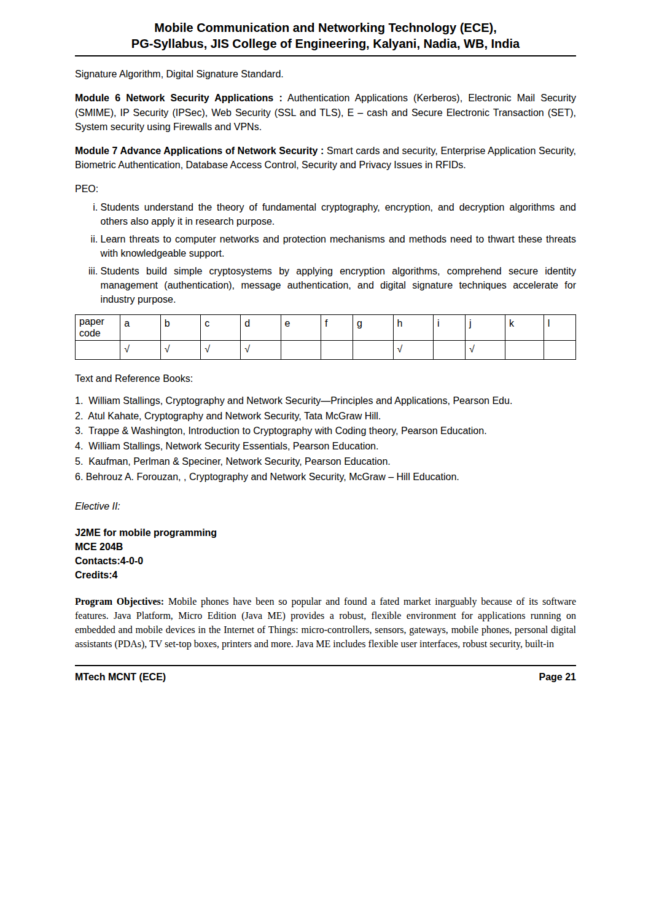Mobile Communication and Networking Technology (ECE),
PG-Syllabus, JIS College of Engineering, Kalyani, Nadia, WB, India
Signature Algorithm, Digital Signature Standard.
Module 6 Network Security Applications : Authentication Applications (Kerberos), Electronic Mail Security (SMIME), IP Security (IPSec), Web Security (SSL and TLS), E – cash and Secure Electronic Transaction (SET), System security using Firewalls and VPNs.
Module 7 Advance Applications of Network Security : Smart cards and security, Enterprise Application Security, Biometric Authentication, Database Access Control, Security and Privacy Issues in RFIDs.
PEO:
Students understand the theory of fundamental cryptography, encryption, and decryption algorithms and others also apply it in research purpose.
Learn threats to computer networks and protection mechanisms and methods need to thwart these threats with knowledgeable support.
Students build simple cryptosystems by applying encryption algorithms, comprehend secure identity management (authentication), message authentication, and digital signature techniques accelerate for industry purpose.
| paper code | a | b | c | d | e | f | g | h | i | j | k | l |
| | √ | √ | √ | √ | | | | √ | | √ | | |
Text and Reference Books:
1. William Stallings, Cryptography and Network Security—Principles and Applications, Pearson Edu.
2. Atul Kahate, Cryptography and Network Security, Tata McGraw Hill.
3. Trappe & Washington, Introduction to Cryptography with Coding theory, Pearson Education.
4. William Stallings, Network Security Essentials, Pearson Education.
5. Kaufman, Perlman & Speciner, Network Security, Pearson Education.
6. Behrouz A. Forouzan, , Cryptography and Network Security, McGraw – Hill Education.
Elective II:
J2ME for mobile programming
MCE 204B
Contacts:4-0-0
Credits:4
Program Objectives: Mobile phones have been so popular and found a fated market inarguably because of its software features. Java Platform, Micro Edition (Java ME) provides a robust, flexible environment for applications running on embedded and mobile devices in the Internet of Things: micro-controllers, sensors, gateways, mobile phones, personal digital assistants (PDAs), TV set-top boxes, printers and more. Java ME includes flexible user interfaces, robust security, built-in
MTech MCNT (ECE) Page 21